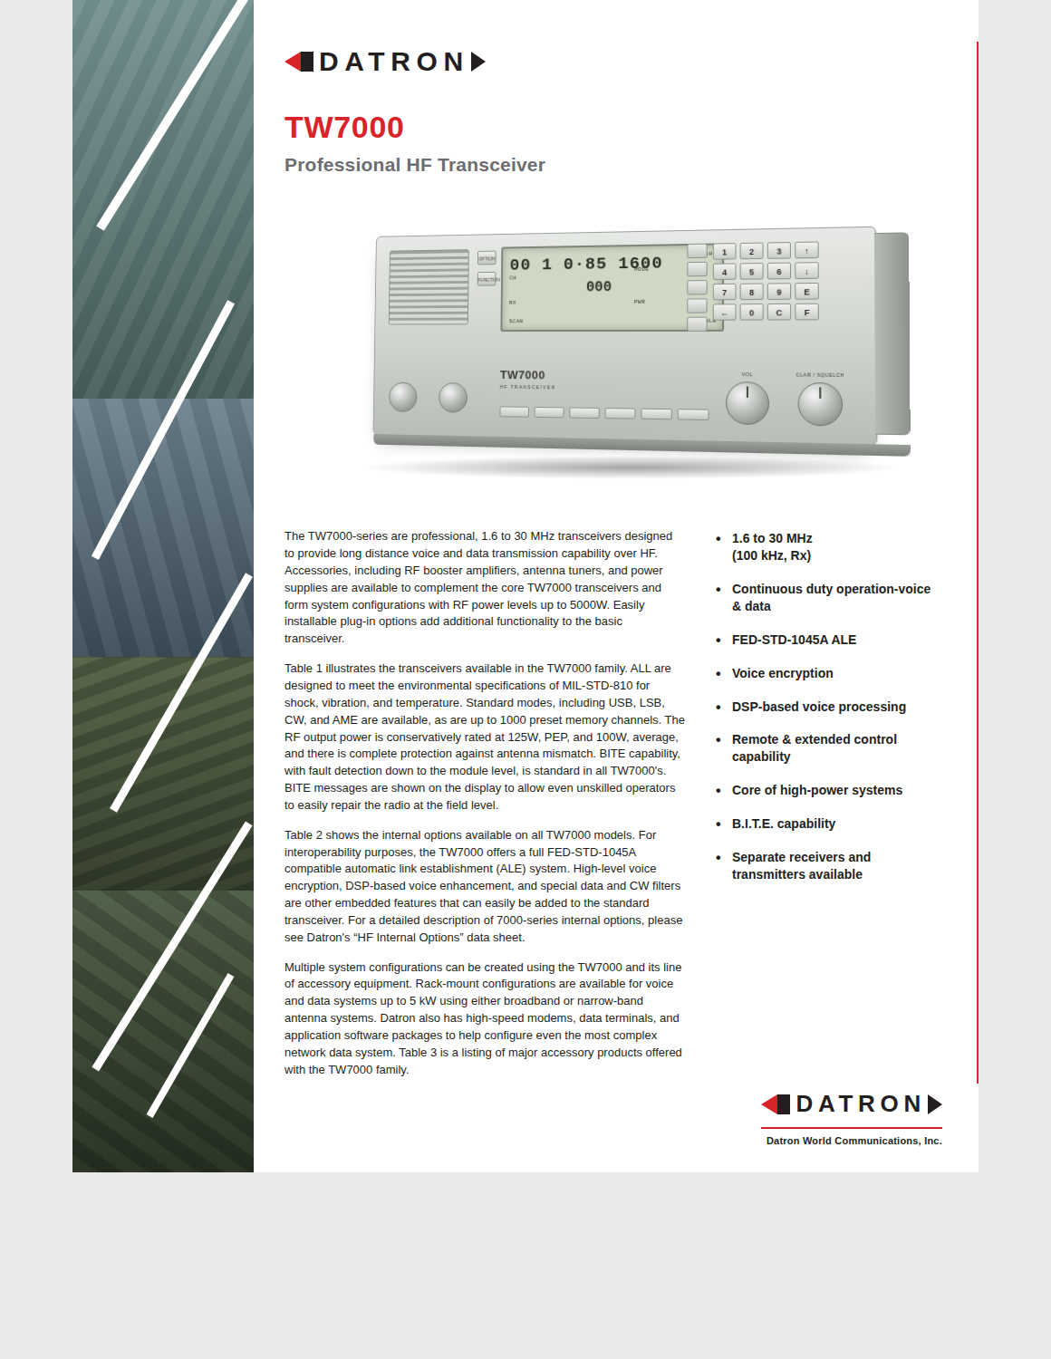DATRON
TW7000
Professional HF Transceiver
OPTION FUNCTION
00 1 0·85 1600 000 CH RX MODE PWR SCAN ALE kHz
123↑ 456↓ 789 E ←0 CF
TW7000HF TRANSCEIVER
VOL
CLAR / SQUELCH
The TW7000-series are professional, 1.6 to 30 MHz transceivers designed to provide long distance voice and data transmission capability over HF. Accessories, including RF booster amplifiers, antenna tuners, and power supplies are available to complement the core TW7000 transceivers and form system configurations with RF power levels up to 5000W. Easily installable plug-in options add additional functionality to the basic transceiver.
Table 1 illustrates the transceivers available in the TW7000 family. ALL are designed to meet the environmental specifications of MIL-STD-810 for shock, vibration, and temperature. Standard modes, including USB, LSB, CW, and AME are available, as are up to 1000 preset memory channels. The RF output power is conservatively rated at 125W, PEP, and 100W, average, and there is complete protection against antenna mismatch. BITE capability, with fault detection down to the module level, is standard in all TW7000's. BITE messages are shown on the display to allow even unskilled operators to easily repair the radio at the field level.
Table 2 shows the internal options available on all TW7000 models. For interoperability purposes, the TW7000 offers a full FED-STD-1045A compatible automatic link establishment (ALE) system. High-level voice encryption, DSP-based voice enhancement, and special data and CW filters are other embedded features that can easily be added to the standard transceiver. For a detailed description of 7000-series internal options, please see Datron's “HF Internal Options” data sheet.
Multiple system configurations can be created using the TW7000 and its line of accessory equipment. Rack-mount configurations are available for voice and data systems up to 5 kW using either broadband or narrow-band antenna systems. Datron also has high-speed modems, data terminals, and application software packages to help configure even the most complex network data system. Table 3 is a listing of major accessory products offered with the TW7000 family.
1.6 to 30 MHz
(100 kHz, Rx)
Continuous duty operation-voice & data
FED-STD-1045A ALE
Voice encryption
DSP-based voice processing
Remote & extended control capability
Core of high-power systems
B.I.T.E. capability
Separate receivers and transmitters available
DATRON
Datron World Communications, Inc.